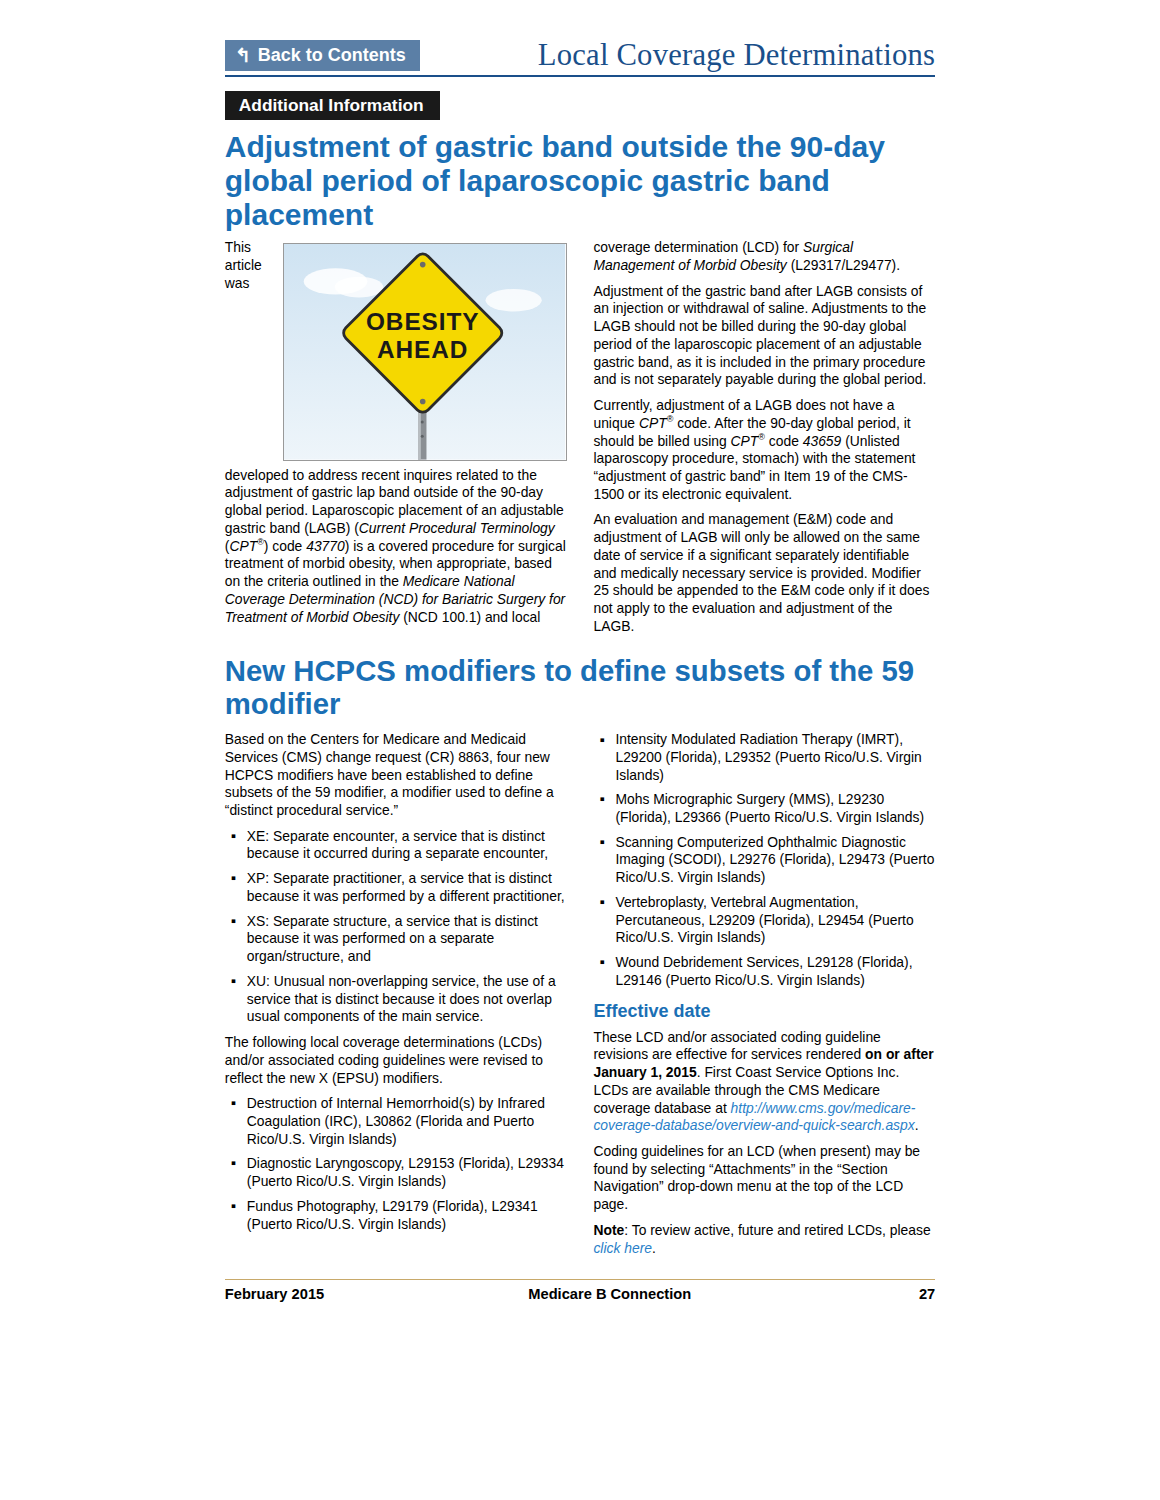↰Back to Contents
Local Coverage Determinations
Additional Information
Adjustment of gastric band outside the 90-day global period of laparoscopic gastric band placement
OBESITY AHEAD
This article was developed to address recent inquires related to the adjustment of gastric lap band outside of the 90-day global period. Laparoscopic placement of an adjustable gastric band (LAGB) (Current Procedural Terminology (CPT®) code 43770) is a covered procedure for surgical treatment of morbid obesity, when appropriate, based on the criteria outlined in the Medicare National Coverage Determination (NCD) for Bariatric Surgery for Treatment of Morbid Obesity (NCD 100.1) and local coverage determination (LCD) for Surgical Management of Morbid Obesity (L29317/L29477).
Adjustment of the gastric band after LAGB consists of an injection or withdrawal of saline. Adjustments to the LAGB should not be billed during the 90-day global period of the laparoscopic placement of an adjustable gastric band, as it is included in the primary procedure and is not separately payable during the global period.
Currently, adjustment of a LAGB does not have a unique CPT® code. After the 90-day global period, it should be billed using CPT® code 43659 (Unlisted laparoscopy procedure, stomach) with the statement “adjustment of gastric band” in Item 19 of the CMS-1500 or its electronic equivalent.
An evaluation and management (E&M) code and adjustment of LAGB will only be allowed on the same date of service if a significant separately identifiable and medically necessary service is provided. Modifier 25 should be appended to the E&M code only if it does not apply to the evaluation and adjustment of the LAGB.
New HCPCS modifiers to define subsets of the 59 modifier
Based on the Centers for Medicare and Medicaid Services (CMS) change request (CR) 8863, four new HCPCS modifiers have been established to define subsets of the 59 modifier, a modifier used to define a “distinct procedural service.”
XE: Separate encounter, a service that is distinct because it occurred during a separate encounter,
XP: Separate practitioner, a service that is distinct because it was performed by a different practitioner,
XS: Separate structure, a service that is distinct because it was performed on a separate organ/structure, and
XU: Unusual non-overlapping service, the use of a service that is distinct because it does not overlap usual components of the main service.
The following local coverage determinations (LCDs) and/or associated coding guidelines were revised to reflect the new X (EPSU) modifiers.
Destruction of Internal Hemorrhoid(s) by Infrared Coagulation (IRC), L30862 (Florida and Puerto Rico/U.S. Virgin Islands)
Diagnostic Laryngoscopy, L29153 (Florida), L29334 (Puerto Rico/U.S. Virgin Islands)
Fundus Photography, L29179 (Florida), L29341 (Puerto Rico/U.S. Virgin Islands)
Intensity Modulated Radiation Therapy (IMRT), L29200 (Florida), L29352 (Puerto Rico/U.S. Virgin Islands)
Mohs Micrographic Surgery (MMS), L29230 (Florida), L29366 (Puerto Rico/U.S. Virgin Islands)
Scanning Computerized Ophthalmic Diagnostic Imaging (SCODI), L29276 (Florida), L29473 (Puerto Rico/U.S. Virgin Islands)
Vertebroplasty, Vertebral Augmentation, Percutaneous, L29209 (Florida), L29454 (Puerto Rico/U.S. Virgin Islands)
Wound Debridement Services, L29128 (Florida), L29146 (Puerto Rico/U.S. Virgin Islands)
Effective date
These LCD and/or associated coding guideline revisions are effective for services rendered on or after January 1, 2015. First Coast Service Options Inc. LCDs are available through the CMS Medicare coverage database at http://www.cms.gov/medicare-coverage-database/overview-and-quick-search.aspx.
Coding guidelines for an LCD (when present) may be found by selecting “Attachments” in the “Section Navigation” drop-down menu at the top of the LCD page.
Note: To review active, future and retired LCDs, please click here.
February 2015
Medicare B Connection
27